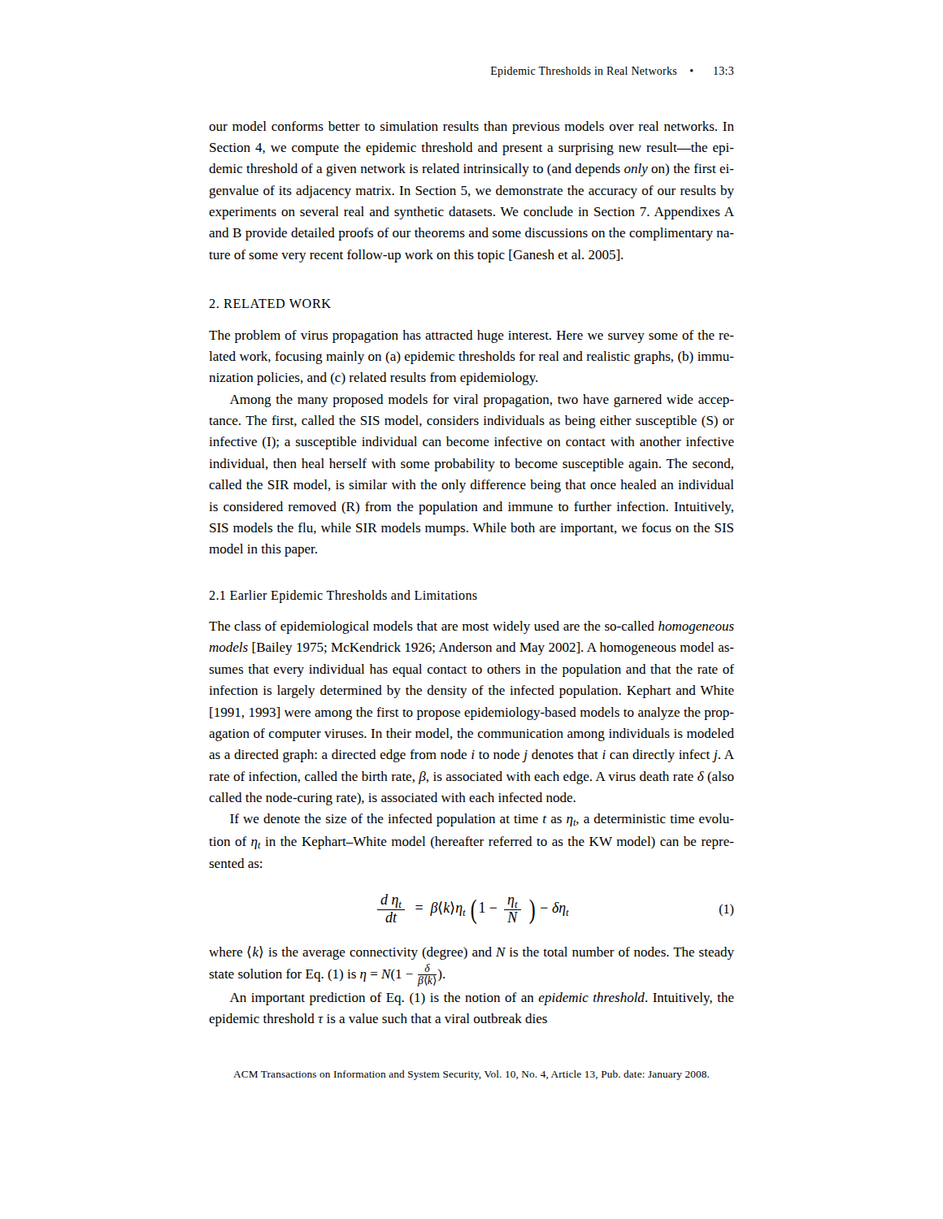Epidemic Thresholds in Real Networks•13:3
our model conforms better to simulation results than previous models over real networks. In Section 4, we compute the epidemic threshold and present a surprising new result—the epidemic threshold of a given network is related intrinsically to (and depends only on) the first eigenvalue of its adjacency matrix. In Section 5, we demonstrate the accuracy of our results by experiments on several real and synthetic datasets. We conclude in Section 7. Appendixes A and B provide detailed proofs of our theorems and some discussions on the complimentary nature of some very recent follow-up work on this topic [Ganesh et al. 2005].
2. RELATED WORK
The problem of virus propagation has attracted huge interest. Here we survey some of the related work, focusing mainly on (a) epidemic thresholds for real and realistic graphs, (b) immunization policies, and (c) related results from epidemiology.
Among the many proposed models for viral propagation, two have garnered wide acceptance. The first, called the SIS model, considers individuals as being either susceptible (S) or infective (I); a susceptible individual can become infective on contact with another infective individual, then heal herself with some probability to become susceptible again. The second, called the SIR model, is similar with the only difference being that once healed an individual is considered removed (R) from the population and immune to further infection. Intuitively, SIS models the flu, while SIR models mumps. While both are important, we focus on the SIS model in this paper.
2.1 Earlier Epidemic Thresholds and Limitations
The class of epidemiological models that are most widely used are the so-called homogeneous models [Bailey 1975; McKendrick 1926; Anderson and May 2002]. A homogeneous model assumes that every individual has equal contact to others in the population and that the rate of infection is largely determined by the density of the infected population. Kephart and White [1991, 1993] were among the first to propose epidemiology-based models to analyze the propagation of computer viruses. In their model, the communication among individuals is modeled as a directed graph: a directed edge from node i to node j denotes that i can directly infect j. A rate of infection, called the birth rate, β, is associated with each edge. A virus death rate δ (also called the node-curing rate), is associated with each infected node.
If we denote the size of the infected population at time t as ηt, a deterministic time evolution of ηt in the Kephart–White model (hereafter referred to as the KW model) can be represented as:
d ηt dt = β⟨k⟩ηt (1 − ηt N ) − δηt (1)
where ⟨k⟩ is the average connectivity (degree) and N is the total number of nodes. The steady state solution for Eq. (1) is η = N(1 − δβ⟨k⟩).
An important prediction of Eq. (1) is the notion of an epidemic threshold. Intuitively, the epidemic threshold τ is a value such that a viral outbreak dies
ACM Transactions on Information and System Security, Vol. 10, No. 4, Article 13, Pub. date: January 2008.